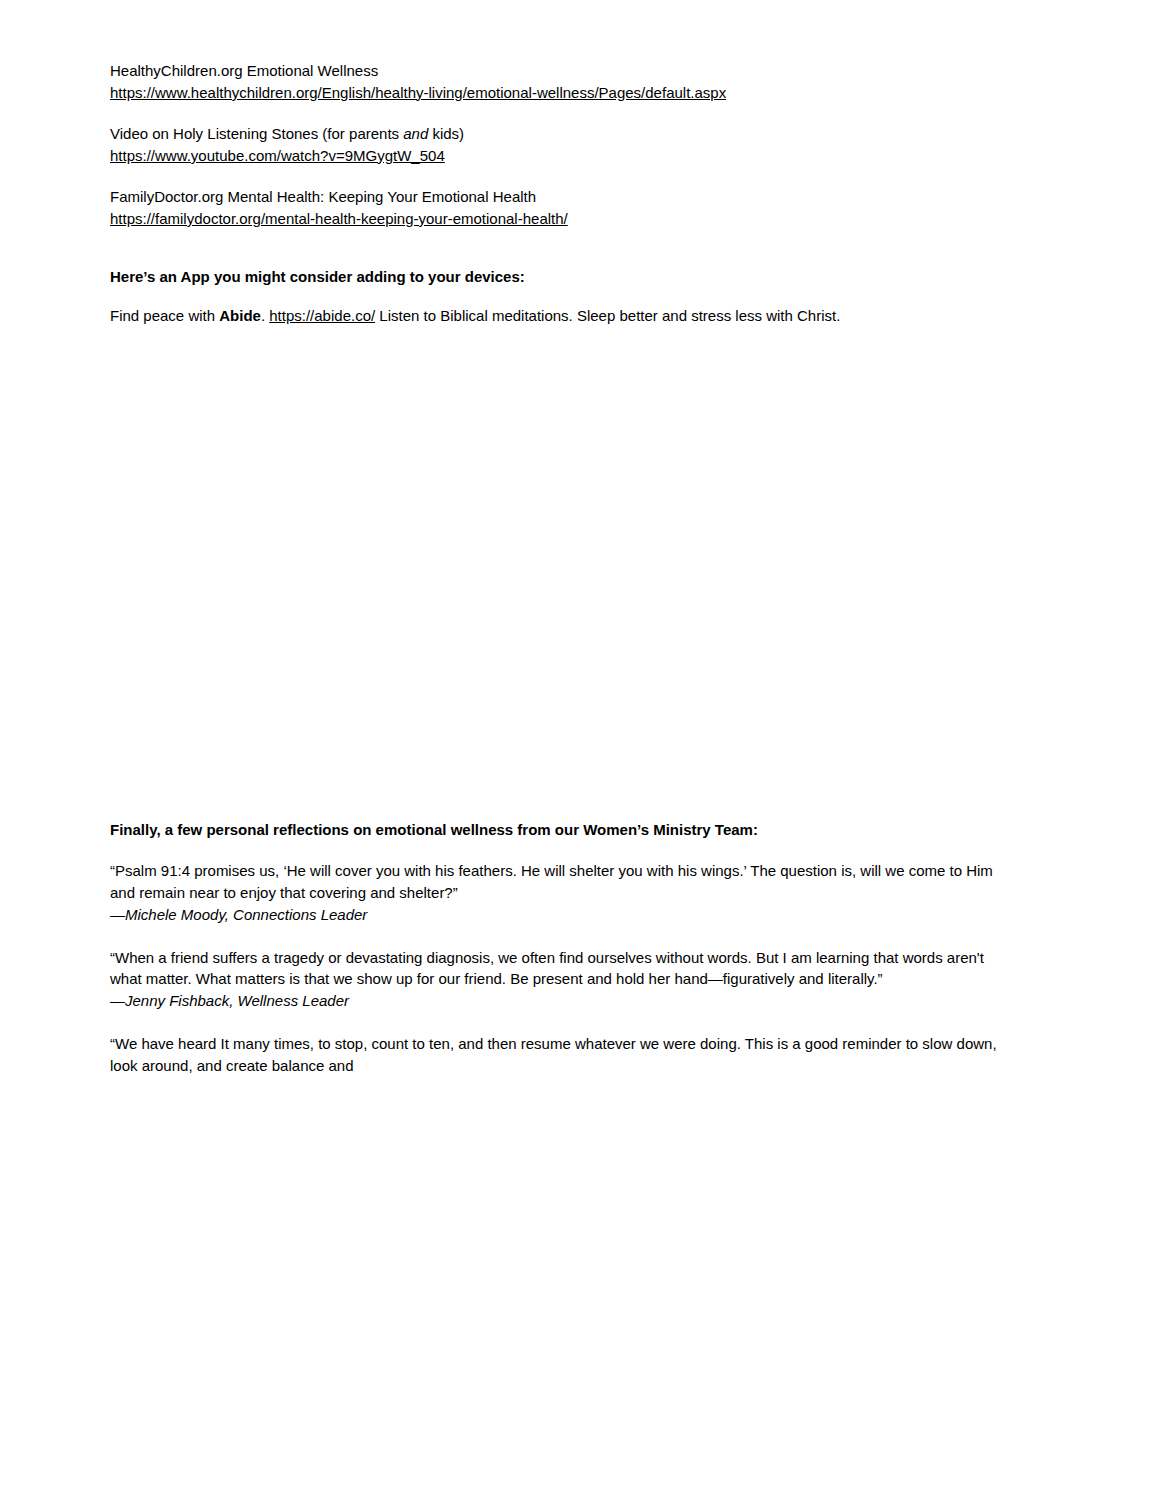HealthyChildren.org Emotional Wellness https://www.healthychildren.org/English/healthy-living/emotional-wellness/Pages/default.aspx
Video on Holy Listening Stones (for parents and kids) https://www.youtube.com/watch?v=9MGygtW_504
FamilyDoctor.org Mental Health: Keeping Your Emotional Health https://familydoctor.org/mental-health-keeping-your-emotional-health/
Here’s an App you might consider adding to your devices:
Find peace with Abide. https://abide.co/ Listen to Biblical meditations. Sleep better and stress less with Christ.
Finally, a few personal reflections on emotional wellness from our Women’s Ministry Team:
“Psalm 91:4 promises us, ‘He will cover you with his feathers. He will shelter you with his wings.’ The question is, will we come to Him and remain near to enjoy that covering and shelter?”
—Michele Moody, Connections Leader
“When a friend suffers a tragedy or devastating diagnosis, we often find ourselves without words. But I am learning that words aren't what matter. What matters is that we show up for our friend. Be present and hold her hand—figuratively and literally.”
—Jenny Fishback, Wellness Leader
“We have heard It many times, to stop, count to ten, and then resume whatever we were doing. This is a good reminder to slow down, look around, and create balance and